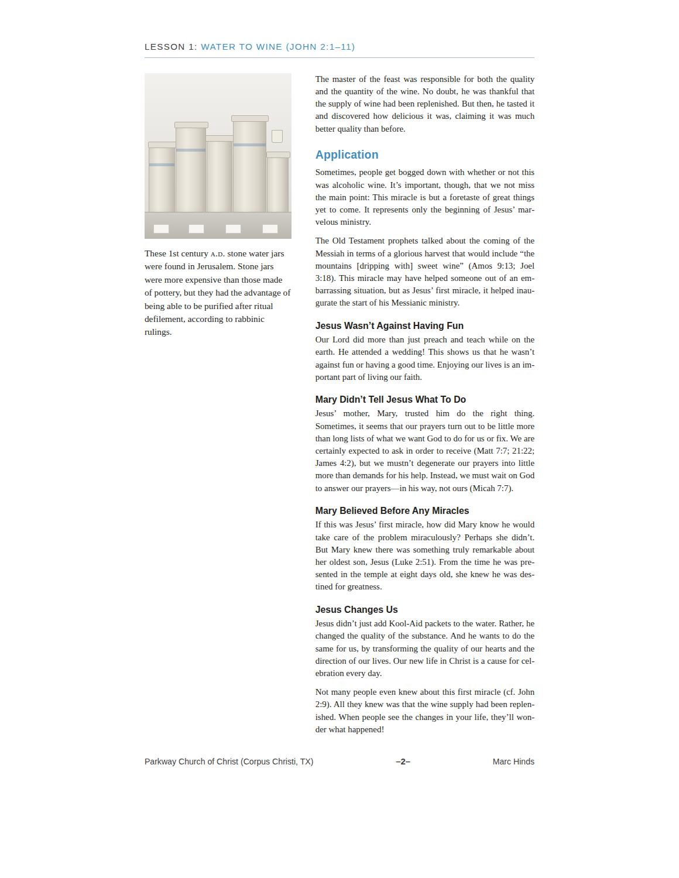Lesson 1: Water to Wine (John 2:1–11)
These 1st century a.d. stone water jars were found in Jerusalem. Stone jars were more expensive than those made of pottery, but they had the advantage of being able to be purified after ritual defilement, according to rabbinic rulings.
The master of the feast was responsible for both the quality and the quantity of the wine. No doubt, he was thankful that the supply of wine had been replenished. But then, he tasted it and discovered how delicious it was, claiming it was much better quality than before.
Application
Sometimes, people get bogged down with whether or not this was alcoholic wine. It’s important, though, that we not miss the main point: This miracle is but a foretaste of great things yet to come. It represents only the beginning of Jesus’ marvelous ministry.
The Old Testament prophets talked about the coming of the Messiah in terms of a glorious harvest that would include “the mountains [dripping with] sweet wine” (Amos 9:13; Joel 3:18). This miracle may have helped someone out of an embarrassing situation, but as Jesus’ first miracle, it helped inaugurate the start of his Messianic ministry.
Jesus Wasn’t Against Having Fun
Our Lord did more than just preach and teach while on the earth. He attended a wedding! This shows us that he wasn’t against fun or having a good time. Enjoying our lives is an important part of living our faith.
Mary Didn’t Tell Jesus What To Do
Jesus’ mother, Mary, trusted him do the right thing. Sometimes, it seems that our prayers turn out to be little more than long lists of what we want God to do for us or fix. We are certainly expected to ask in order to receive (Matt 7:7; 21:22; James 4:2), but we mustn’t degenerate our prayers into little more than demands for his help. Instead, we must wait on God to answer our prayers—in his way, not ours (Micah 7:7).
Mary Believed Before Any Miracles
If this was Jesus’ first miracle, how did Mary know he would take care of the problem miraculously? Perhaps she didn’t. But Mary knew there was something truly remarkable about her oldest son, Jesus (Luke 2:51). From the time he was presented in the temple at eight days old, she knew he was destined for greatness.
Jesus Changes Us
Jesus didn’t just add Kool-Aid packets to the water. Rather, he changed the quality of the substance. And he wants to do the same for us, by transforming the quality of our hearts and the direction of our lives. Our new life in Christ is a cause for celebration every day.
Not many people even knew about this first miracle (cf. John 2:9). All they knew was that the wine supply had been replenished. When people see the changes in your life, they’ll wonder what happened!
Parkway Church of Christ (Corpus Christi, TX)
–2–
Marc Hinds